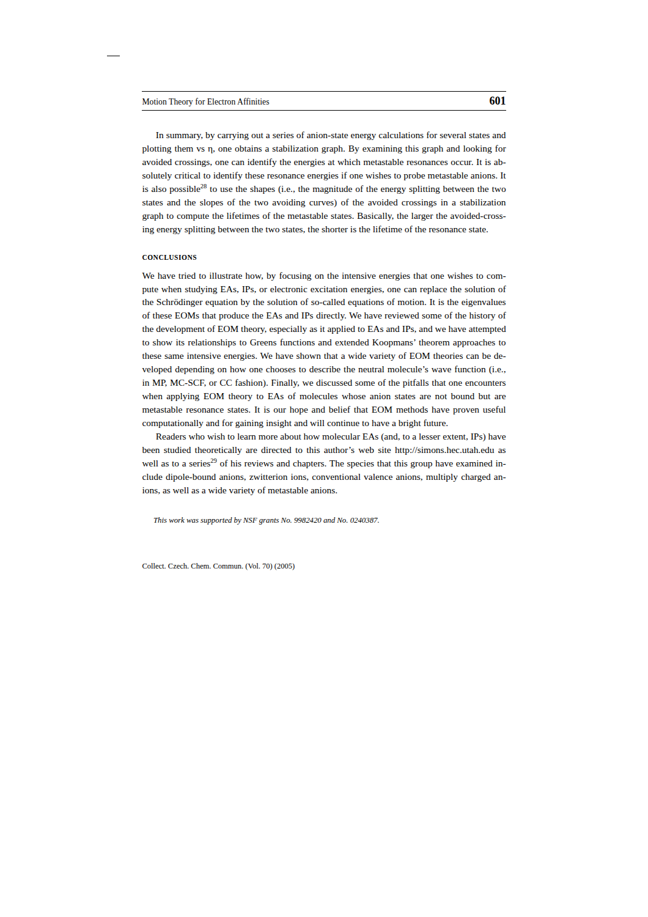Motion Theory for Electron Affinities 601
In summary, by carrying out a series of anion-state energy calculations for several states and plotting them vs η, one obtains a stabilization graph. By examining this graph and looking for avoided crossings, one can identify the energies at which metastable resonances occur. It is absolutely critical to identify these resonance energies if one wishes to probe metastable anions. It is also possible28 to use the shapes (i.e., the magnitude of the energy splitting between the two states and the slopes of the two avoiding curves) of the avoided crossings in a stabilization graph to compute the lifetimes of the metastable states. Basically, the larger the avoided-crossing energy splitting between the two states, the shorter is the lifetime of the resonance state.
CONCLUSIONS
We have tried to illustrate how, by focusing on the intensive energies that one wishes to compute when studying EAs, IPs, or electronic excitation energies, one can replace the solution of the Schrödinger equation by the solution of so-called equations of motion. It is the eigenvalues of these EOMs that produce the EAs and IPs directly. We have reviewed some of the history of the development of EOM theory, especially as it applied to EAs and IPs, and we have attempted to show its relationships to Greens functions and extended Koopmans’ theorem approaches to these same intensive energies. We have shown that a wide variety of EOM theories can be developed depending on how one chooses to describe the neutral molecule’s wave function (i.e., in MP, MC-SCF, or CC fashion). Finally, we discussed some of the pitfalls that one encounters when applying EOM theory to EAs of molecules whose anion states are not bound but are metastable resonance states. It is our hope and belief that EOM methods have proven useful computationally and for gaining insight and will continue to have a bright future.
Readers who wish to learn more about how molecular EAs (and, to a lesser extent, IPs) have been studied theoretically are directed to this author’s web site http://simons.hec.utah.edu as well as to a series29 of his reviews and chapters. The species that this group have examined include dipole-bound anions, zwitterion ions, conventional valence anions, multiply charged anions, as well as a wide variety of metastable anions.
This work was supported by NSF grants No. 9982420 and No. 0240387.
Collect. Czech. Chem. Commun. (Vol. 70) (2005)